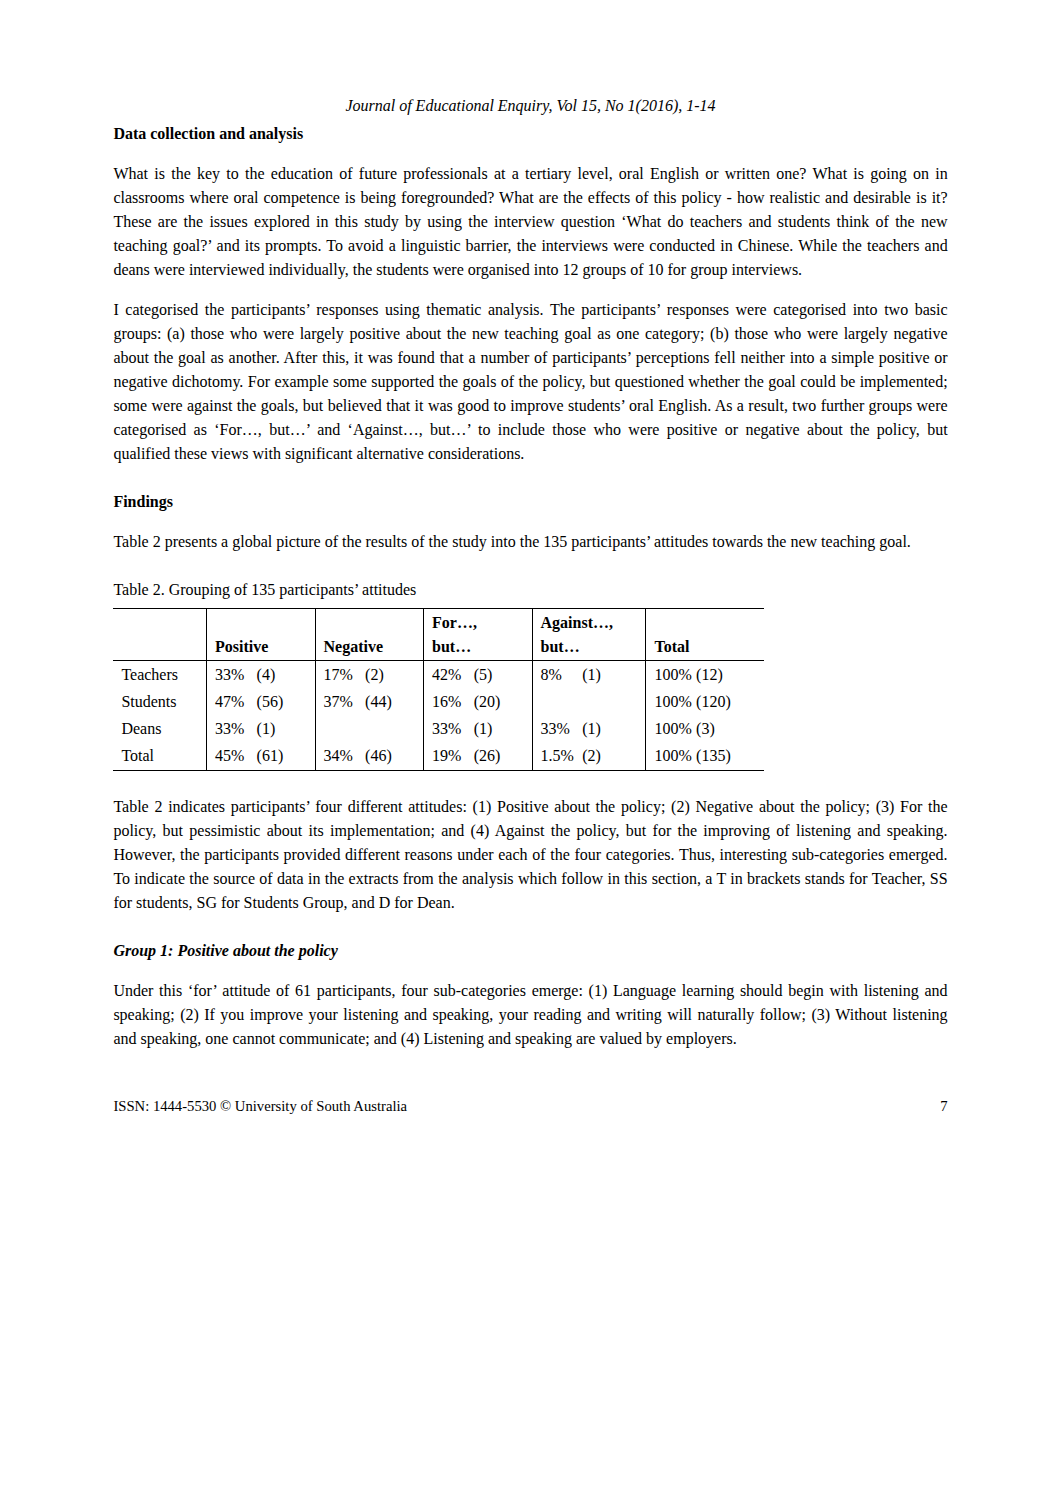Journal of Educational Enquiry, Vol 15, No 1(2016), 1-14
Data collection and analysis
What is the key to the education of future professionals at a tertiary level, oral English or written one? What is going on in classrooms where oral competence is being foregrounded? What are the effects of this policy - how realistic and desirable is it? These are the issues explored in this study by using the interview question ‘What do teachers and students think of the new teaching goal?’ and its prompts. To avoid a linguistic barrier, the interviews were conducted in Chinese. While the teachers and deans were interviewed individually, the students were organised into 12 groups of 10 for group interviews.
I categorised the participants’ responses using thematic analysis. The participants’ responses were categorised into two basic groups: (a) those who were largely positive about the new teaching goal as one category; (b) those who were largely negative about the goal as another. After this, it was found that a number of participants’ perceptions fell neither into a simple positive or negative dichotomy. For example some supported the goals of the policy, but questioned whether the goal could be implemented; some were against the goals, but believed that it was good to improve students’ oral English. As a result, two further groups were categorised as ‘For…, but…’ and ‘Against…, but…’ to include those who were positive or negative about the policy, but qualified these views with significant alternative considerations.
Findings
Table 2 presents a global picture of the results of the study into the 135 participants’ attitudes towards the new teaching goal.
Table 2. Grouping of 135 participants’ attitudes
| | Positive | Negative | For…, but… | Against…, but… | Total |
| --- | --- | --- | --- | --- | --- |
| Teachers | 33% (4) | 17% (2) | 42% (5) | 8% (1) | 100% (12) |
| Students | 47% (56) | 37% (44) | 16% (20) | | 100% (120) |
| Deans | 33% (1) | | 33% (1) | 33% (1) | 100% (3) |
| Total | 45% (61) | 34% (46) | 19% (26) | 1.5% (2) | 100% (135) |
Table 2 indicates participants’ four different attitudes: (1) Positive about the policy; (2) Negative about the policy; (3) For the policy, but pessimistic about its implementation; and (4) Against the policy, but for the improving of listening and speaking. However, the participants provided different reasons under each of the four categories. Thus, interesting sub-categories emerged. To indicate the source of data in the extracts from the analysis which follow in this section, a T in brackets stands for Teacher, SS for students, SG for Students Group, and D for Dean.
Group 1: Positive about the policy
Under this ‘for’ attitude of 61 participants, four sub-categories emerge: (1) Language learning should begin with listening and speaking; (2) If you improve your listening and speaking, your reading and writing will naturally follow; (3) Without listening and speaking, one cannot communicate; and (4) Listening and speaking are valued by employers.
ISSN: 1444-5530 © University of South Australia 7